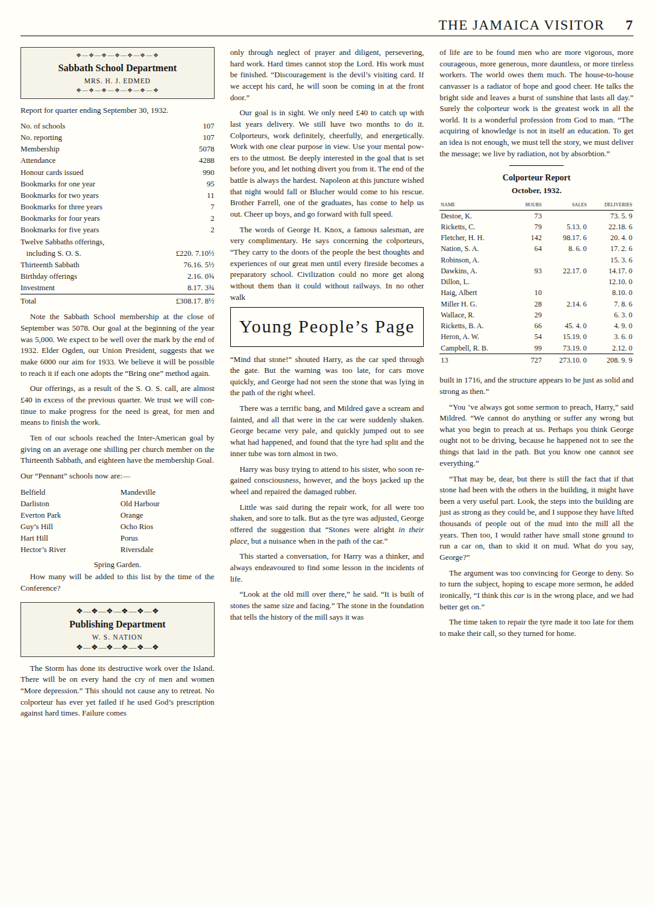THE JAMAICA VISITOR 7
❖—❖—❖—❖—❖—❖—❖
Sabbath School Department
Mrs. H. J. Edmed
❖—❖—❖—❖—❖—❖—❖
Report for quarter ending September 30, 1932.
| No. of schools | 107 |
| No. reporting | 107 |
| Membership | 5078 |
| Attendance | 4288 |
| Honour cards issued | 990 |
| Bookmarks for one year | 95 |
| Bookmarks for two years | 11 |
| Bookmarks for three years | 7 |
| Bookmarks for four years | 2 |
| Bookmarks for five years | 2 |
| Twelve Sabbaths offerings, | |
| including S. O. S. | £220. 7.10½ |
| Thirteenth Sabbath | 76.16. 5½ |
| Birthday offerings | 2.16. 0¾ |
| Investment | 8.17. 3¾ |
| Total | £308.17. 8½ |
Note the Sabbath School membership at the close of September was 5078. Our goal at the beginning of the year was 5,000. We expect to be well over the mark by the end of 1932. Elder Ogden, our Union President, suggests that we make 6000 our aim for 1933. We believe it will be possible to reach it if each one adopts the “Bring one” method again.
Our offerings, as a result of the S. O. S. call, are almost £40 in excess of the previous quarter. We trust we will continue to make progress for the need is great, for men and means to finish the work.
Ten of our schools reached the Inter-American goal by giving on an average one shilling per church member on the Thirteenth Sabbath, and eighteen have the membership Goal.
Our “Pennant” schools now are:—
Belfield
Darliston
Everton Park
Guy’s Hill
Hart Hill
Hector’s River
Mandeville
Old Harbour
Orange
Ocho Rios
Porus
Riversdale
Spring Garden.
How many will be added to this list by the time of the Conference?
❖—❖—❖—❖—❖—❖
Publishing Department
W. S. NATION
❖—❖—❖—❖—❖—❖
The Storm has done its destructive work over the Island. There will be on every hand the cry of men and women “More depression.” This should not cause any to retreat. No colporteur has ever yet failed if he used God’s prescription against hard times. Failure comes
only through neglect of prayer and diligent, persevering, hard work. Hard times cannot stop the Lord. His work must be finished. “Discouragement is the devil’s visiting card. If we accept his card, he will soon be coming in at the front door.”
Our goal is in sight. We only need £40 to catch up with last years delivery. We still have two months to do it. Colporteurs, work definitely, cheerfully, and energetically. Work with one clear purpose in view. Use your mental powers to the utmost. Be deeply interested in the goal that is set before you, and let nothing divert you from it. The end of the battle is always the hardest. Napoleon at this juncture wished that night would fall or Blucher would come to his rescue. Brother Farrell, one of the graduates, has come to help us out. Cheer up boys, and go forward with full speed.
The words of George H. Knox, a famous salesman, are very complimentary. He says concerning the colporteurs, “They carry to the doors of the people the best thoughts and experiences of our great men until every fireside becomes a preparatory school. Civilization could no more get along without them than it could without railways. In no other walk
Young People’s Page
“Mind that stone!” shouted Harry, as the car sped through the gate. But the warning was too late, for cars move quickly, and George had not seen the stone that was lying in the path of the right wheel.
There was a terrific bang, and Mildred gave a scream and fainted, and all that were in the car were suddenly shaken. George became very pale, and quickly jumped out to see what had happened, and found that the tyre had split and the inner tube was torn almost in two.
Harry was busy trying to attend to his sister, who soon regained consciousness, however, and the boys jacked up the wheel and repaired the damaged rubber.
Little was said during the repair work, for all were too shaken, and sore to talk. But as the tyre was adjusted, George offered the suggestion that “Stones were alright in their place, but a nuisance when in the path of the car.”
This started a conversation, for Harry was a thinker, and always endeavoured to find some lesson in the incidents of life.
“Look at the old mill over there,” he said. “It is built of stones the same size and facing.” The stone in the foundation that tells the history of the mill says it was
of life are to be found men who are more vigorous, more courageous, more generous, more dauntless, or more tireless workers. The world owes them much. The house-to-house canvasser is a radiator of hope and good cheer. He talks the bright side and leaves a burst of sunshine that lasts all day.” Surely the colporteur work is the greatest work in all the world. It is a wonderful profession from God to man. “The acquiring of knowledge is not in itself an education. To get an idea is not enough, we must tell the story, we must deliver the message; we live by radiation, not by absorbtion.”
Colporteur Report
October, 1932.
| Name | Hours | Sales | Deliveries |
| --- | --- | --- | --- |
| Destoe, K. | 73 | | 73. 5. 9 |
| Ricketts, C. | 79 | 5.13. 0 | 22.18. 6 |
| Fletcher, H. H. | 142 | 98.17. 6 | 20. 4. 0 |
| Nation, S. A. | 64 | 8. 6. 0 | 17. 2. 6 |
| Robinson, A. | | | 15. 3. 6 |
| Dawkins, A. | 93 | 22.17. 0 | 14.17. 0 |
| Dillon, L. | | | 12.10. 0 |
| Haig, Albert | 10 | | 8.10. 0 |
| Miller H. G. | 28 | 2.14. 6 | 7. 8. 6 |
| Wallace, R. | 29 | | 6. 3. 0 |
| Ricketts, B. A. | 66 | 45. 4. 0 | 4. 9. 0 |
| Heron, A. W. | 54 | 15.19. 0 | 3. 6. 0 |
| Campbell, R. B. | 99 | 73.19. 0 | 2.12. 0 |
| 13 | 727 | 273.10. 0 | 208. 9. 9 |
built in 1716, and the structure appears to be just as solid and strong as then.”
“You ’ve always got some sermon to preach, Harry,” said Mildred. “We cannot do anything or suffer any wrong but what you begin to preach at us. Perhaps you think George ought not to be driving, because he happened not to see the things that laid in the path. But you know one cannot see everything.”
“That may be, dear, but there is still the fact that if that stone had been with the others in the building, it might have been a very useful part. Look, the steps into the building are just as strong as they could be, and I suppose they have lifted thousands of people out of the mud into the mill all the years. Then too, I would rather have small stone ground to run a car on, than to skid it on mud. What do you say, George?”
The argument was too convincing for George to deny. So to turn the subject, hoping to escape more sermon, he added ironically, “I think this car is in the wrong place, and we had better get on.”
The time taken to repair the tyre made it too late for them to make their call, so they turned for home.